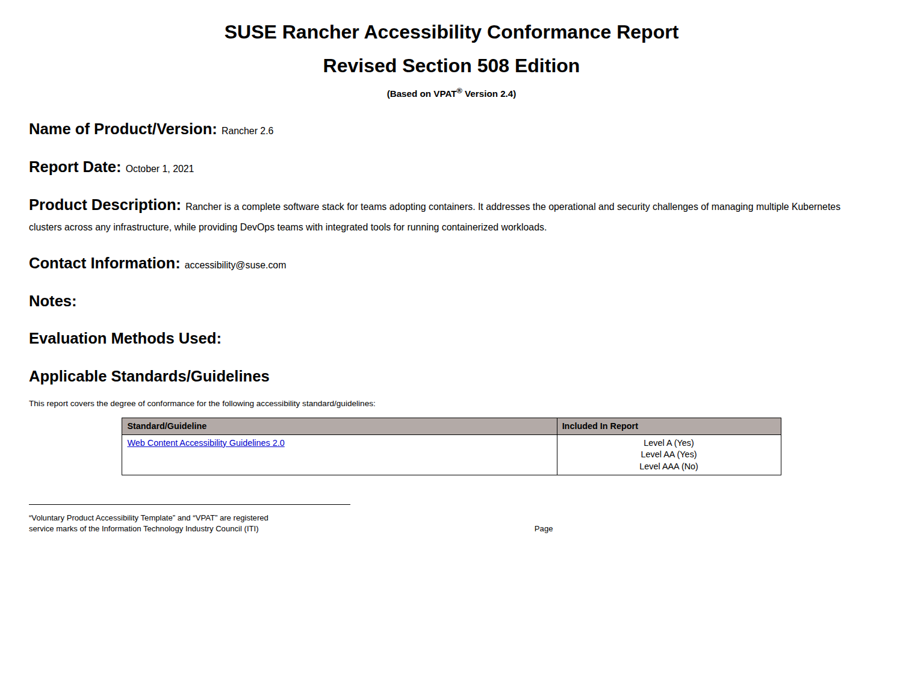SUSE Rancher Accessibility Conformance Report
Revised Section 508 Edition
(Based on VPAT® Version 2.4)
Name of Product/Version: Rancher 2.6
Report Date: October 1, 2021
Product Description: Rancher is a complete software stack for teams adopting containers. It addresses the operational and security challenges of managing multiple Kubernetes clusters across any infrastructure, while providing DevOps teams with integrated tools for running containerized workloads.
Contact Information: accessibility@suse.com
Notes:
Evaluation Methods Used:
Applicable Standards/Guidelines
This report covers the degree of conformance for the following accessibility standard/guidelines:
| Standard/Guideline | Included In Report |
| --- | --- |
| Web Content Accessibility Guidelines 2.0 | Level A (Yes) Level AA (Yes) Level AAA (No) |
“Voluntary Product Accessibility Template” and “VPAT” are registered
service marks of the Information Technology Industry Council (ITI) Page